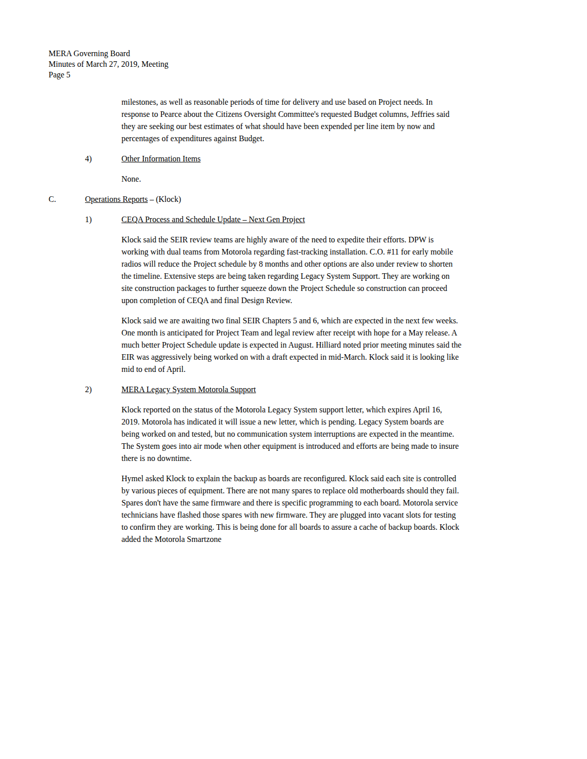MERA Governing Board
Minutes of March 27, 2019, Meeting
Page 5
milestones, as well as reasonable periods of time for delivery and use based on Project needs. In response to Pearce about the Citizens Oversight Committee's requested Budget columns, Jeffries said they are seeking our best estimates of what should have been expended per line item by now and percentages of expenditures against Budget.
4)
Other Information Items
None.
C.
Operations Reports – (Klock)
1)
CEQA Process and Schedule Update – Next Gen Project
Klock said the SEIR review teams are highly aware of the need to expedite their efforts. DPW is working with dual teams from Motorola regarding fast-tracking installation. C.O. #11 for early mobile radios will reduce the Project schedule by 8 months and other options are also under review to shorten the timeline. Extensive steps are being taken regarding Legacy System Support. They are working on site construction packages to further squeeze down the Project Schedule so construction can proceed upon completion of CEQA and final Design Review.
Klock said we are awaiting two final SEIR Chapters 5 and 6, which are expected in the next few weeks. One month is anticipated for Project Team and legal review after receipt with hope for a May release. A much better Project Schedule update is expected in August. Hilliard noted prior meeting minutes said the EIR was aggressively being worked on with a draft expected in mid-March. Klock said it is looking like mid to end of April.
2)
MERA Legacy System Motorola Support
Klock reported on the status of the Motorola Legacy System support letter, which expires April 16, 2019. Motorola has indicated it will issue a new letter, which is pending. Legacy System boards are being worked on and tested, but no communication system interruptions are expected in the meantime. The System goes into air mode when other equipment is introduced and efforts are being made to insure there is no downtime.
Hymel asked Klock to explain the backup as boards are reconfigured. Klock said each site is controlled by various pieces of equipment. There are not many spares to replace old motherboards should they fail. Spares don't have the same firmware and there is specific programming to each board. Motorola service technicians have flashed those spares with new firmware. They are plugged into vacant slots for testing to confirm they are working. This is being done for all boards to assure a cache of backup boards. Klock added the Motorola Smartzone